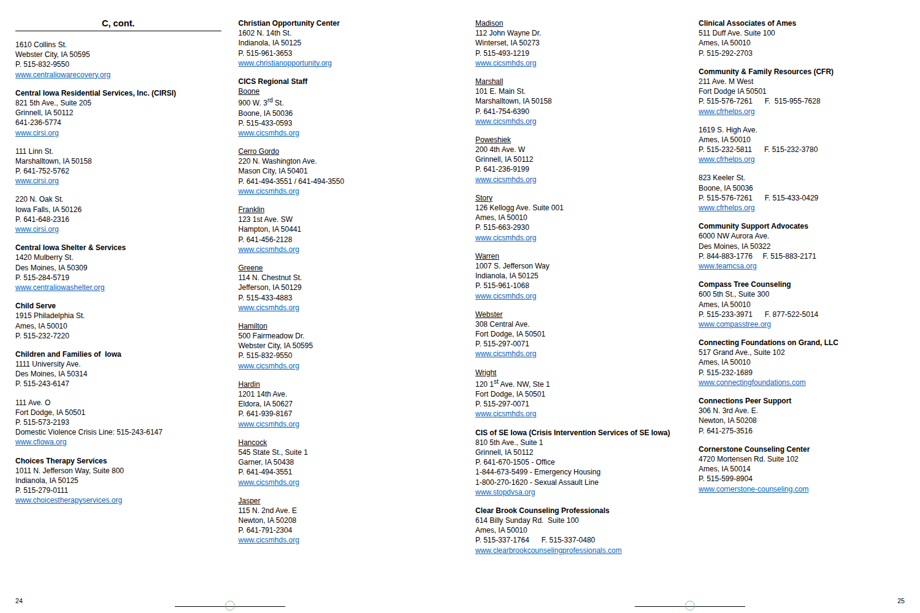C, cont.
1610 Collins St.
Webster City, IA 50595
P. 515-832-9550
www.centraliowarecovery.org
Central Iowa Residential Services, Inc. (CIRSI)
821 5th Ave., Suite 205
Grinnell, IA 50112
641-236-5774
www.cirsi.org
111 Linn St.
Marshalltown, IA 50158
P. 641-752-5762
www.cirsi.org
220 N. Oak St.
Iowa Falls, IA 50126
P. 641-648-2316
www.cirsi.org
Central Iowa Shelter & Services
1420 Mulberry St.
Des Moines, IA 50309
P. 515-284-5719
www.centraliowashelter.org
Child Serve
1915 Philadelphia St.
Ames, IA 50010
P. 515-232-7220
Children and Families of Iowa
1111 University Ave.
Des Moines, IA 50314
P. 515-243-6147
111 Ave. O
Fort Dodge, IA 50501
P. 515-573-2193
Domestic Violence Crisis Line: 515-243-6147
www.cfiowa.org
Choices Therapy Services
1011 N. Jefferson Way, Suite 800
Indianola, IA 50125
P. 515-279-0111
www.choicestherapyservices.org
Christian Opportunity Center
1602 N. 14th St.
Indianola, IA 50125
P. 515-961-3653
www.christianopportunity.org
CICS Regional Staff
Boone
900 W. 3rd St.
Boone, IA 50036
P. 515-433-0593
www.cicsmhds.org
Cerro Gordo
220 N. Washington Ave.
Mason City, IA 50401
P. 641-494-3551 / 641-494-3550
www.cicsmhds.org
Franklin
123 1st Ave. SW
Hampton, IA 50441
P. 641-456-2128
www.cicsmhds.org
Greene
114 N. Chestnut St.
Jefferson, IA 50129
P. 515-433-4883
www.cicsmhds.org
Hamilton
500 Fairmeadow Dr.
Webster City, IA 50595
P. 515-832-9550
www.cicsmhds.org
Hardin
1201 14th Ave.
Eldora, IA 50627
P. 641-939-8167
www.cicsmhds.org
Hancock
545 State St., Suite 1
Garner, IA 50438
P. 641-494-3551
www.cicsmhds.org
Jasper
115 N. 2nd Ave. E
Newton, IA 50208
P. 641-791-2304
www.cicsmhds.org
24
Madison
112 John Wayne Dr.
Winterset, IA 50273
P. 515-493-1219
www.cicsmhds.org
Marshall
101 E. Main St.
Marshalltown, IA 50158
P. 641-754-6390
www.cicsmhds.org
Poweshiek
200 4th Ave. W
Grinnell, IA 50112
P. 641-236-9199
www.cicsmhds.org
Story
126 Kellogg Ave. Suite 001
Ames, IA 50010
P. 515-663-2930
www.cicsmhds.org
Warren
1007 S. Jefferson Way
Indianola, IA 50125
P. 515-961-1068
www.cicsmhds.org
Webster
308 Central Ave.
Fort Dodge, IA 50501
P. 515-297-0071
www.cicsmhds.org
Wright
120 1st Ave. NW, Ste 1
Fort Dodge, IA 50501
P. 515-297-0071
www.cicsmhds.org
CIS of SE Iowa (Crisis Intervention Services of SE Iowa)
810 5th Ave., Suite 1
Grinnell, IA 50112
P. 641-670-1505 - Office
1-844-673-5499 - Emergency Housing
1-800-270-1620 - Sexual Assault Line
www.stopdvsa.org
Clear Brook Counseling Professionals
614 Billy Sunday Rd. Suite 100
Ames, IA 50010
P. 515-337-1764 F. 515-337-0480
www.clearbrookcounselingprofessionals.com
Clinical Associates of Ames
511 Duff Ave. Suite 100
Ames, IA 50010
P. 515-292-2703
Community & Family Resources (CFR)
211 Ave. M West
Fort Dodge IA 50501
P. 515-576-7261 F. 515-955-7628
www.cfrhelps.org
1619 S. High Ave.
Ames, IA 50010
P. 515-232-5811 F. 515-232-3780
www.cfrhelps.org
823 Keeler St.
Boone, IA 50036
P. 515-576-7261 F. 515-433-0429
www.cfrhelps.org
Community Support Advocates
6000 NW Aurora Ave.
Des Moines, IA 50322
P. 844-883-1776 F. 515-883-2171
www.teamcsa.org
Compass Tree Counseling
600 5th St., Suite 300
Ames, IA 50010
P. 515-233-3971 F. 877-522-5014
www.compasstree.org
Connecting Foundations on Grand, LLC
517 Grand Ave., Suite 102
Ames, IA 50010
P. 515-232-1689
www.connectingfoundations.com
Connections Peer Support
306 N. 3rd Ave. E.
Newton, IA 50208
P. 641-275-3516
Cornerstone Counseling Center
4720 Mortensen Rd. Suite 102
Ames, IA 50014
P. 515-599-8904
www.cornerstone-counseling.com
25